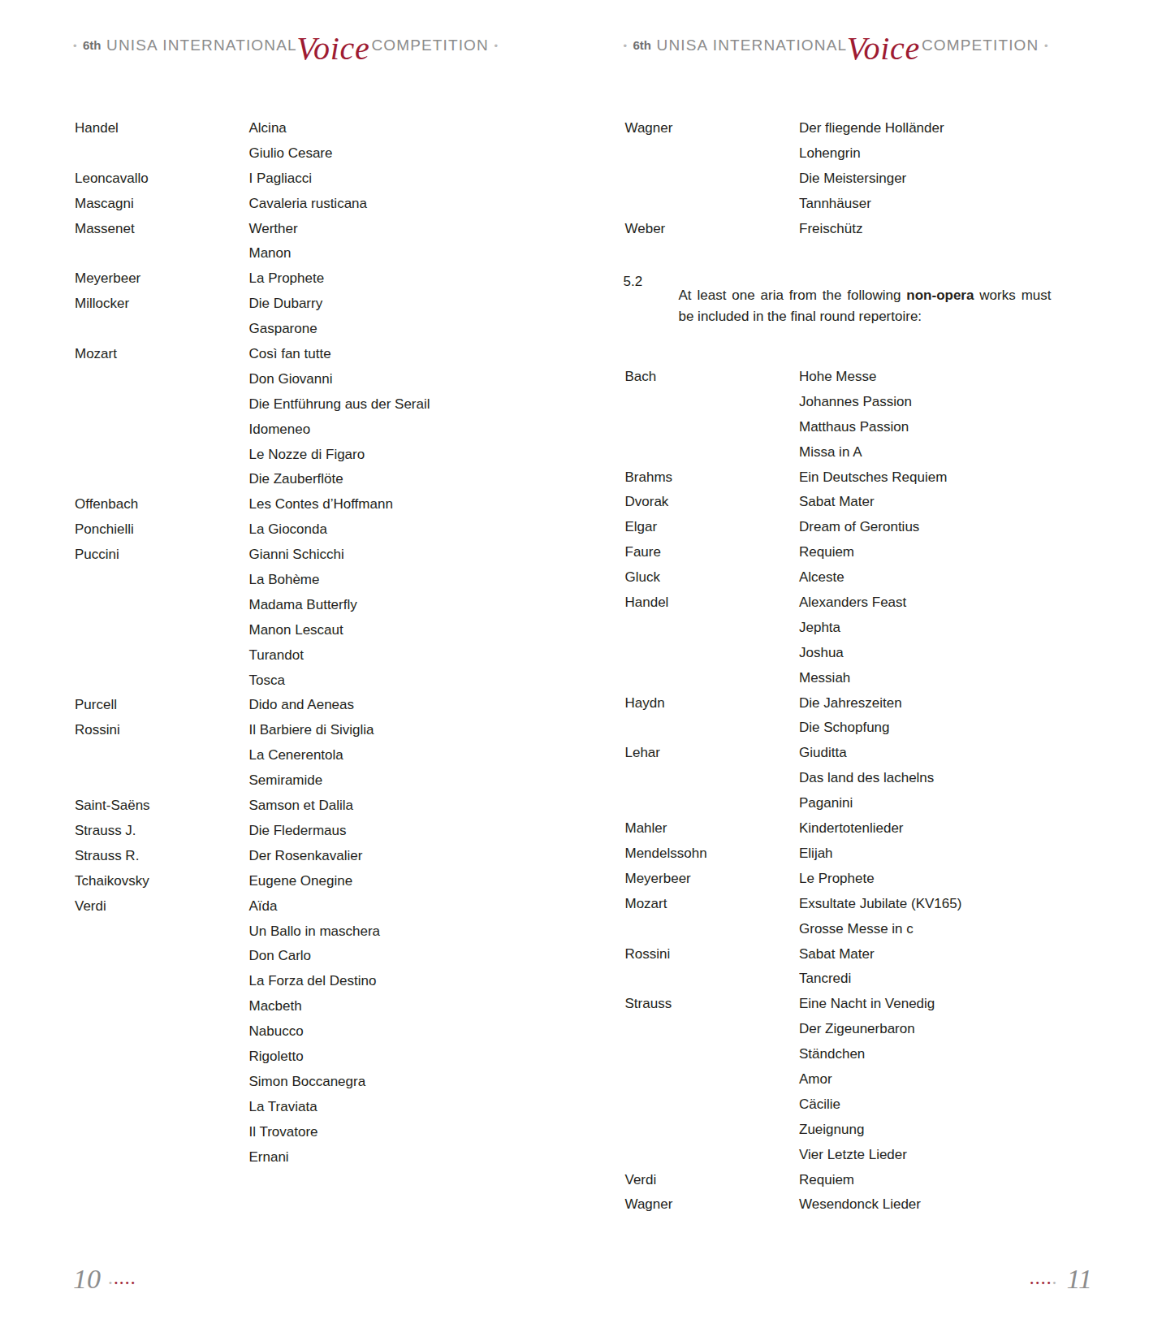• 6th UNISA INTERNATIONAL Voice COMPETITION •
| Handel | Alcina |
| | Giulio Cesare |
| Leoncavallo | I Pagliacci |
| Mascagni | Cavaleria rusticana |
| Massenet | Werther |
| | Manon |
| Meyerbeer | La Prophete |
| Millocker | Die Dubarry |
| | Gasparone |
| Mozart | Così fan tutte |
| | Don Giovanni |
| | Die Entführung aus der Serail |
| | Idomeneo |
| | Le Nozze di Figaro |
| | Die Zauberflöte |
| Offenbach | Les Contes d’Hoffmann |
| Ponchielli | La Gioconda |
| Puccini | Gianni Schicchi |
| | La Bohème |
| | Madama Butterfly |
| | Manon Lescaut |
| | Turandot |
| | Tosca |
| Purcell | Dido and Aeneas |
| Rossini | Il Barbiere di Siviglia |
| | La Cenerentola |
| | Semiramide |
| Saint-Saëns | Samson et Dalila |
| Strauss J. | Die Fledermaus |
| Strauss R. | Der Rosenkavalier |
| Tchaikovsky | Eugene Onegine |
| Verdi | Aïda |
| | Un Ballo in maschera |
| | Don Carlo |
| | La Forza del Destino |
| | Macbeth |
| | Nabucco |
| | Rigoletto |
| | Simon Boccanegra |
| | La Traviata |
| | Il Trovatore |
| | Ernani |
10 •••••
• 6th UNISA INTERNATIONAL Voice COMPETITION •
| Wagner | Der fliegende Holländer |
| | Lohengrin |
| | Die Meistersinger |
| | Tannhäuser |
| Weber | Freischütz |
5.2
At least one aria from the following non-opera works must be included in the final round repertoire:
| Bach | Hohe Messe |
| | Johannes Passion |
| | Matthaus Passion |
| | Missa in A |
| Brahms | Ein Deutsches Requiem |
| Dvorak | Sabat Mater |
| Elgar | Dream of Gerontius |
| Faure | Requiem |
| Gluck | Alceste |
| Handel | Alexanders Feast |
| | Jephta |
| | Joshua |
| | Messiah |
| Haydn | Die Jahreszeiten |
| | Die Schopfung |
| Lehar | Giuditta |
| | Das land des lachelns |
| | Paganini |
| Mahler | Kindertotenlieder |
| Mendelssohn | Elijah |
| Meyerbeer | Le Prophete |
| Mozart | Exsultate Jubilate (KV165) |
| | Grosse Messe in c |
| Rossini | Sabat Mater |
| | Tancredi |
| Strauss | Eine Nacht in Venedig |
| | Der Zigeunerbaron |
| | Ständchen |
| | Amor |
| | Cäcilie |
| | Zueignung |
| | Vier Letzte Lieder |
| Verdi | Requiem |
| Wagner | Wesendonck Lieder |
••••• 11